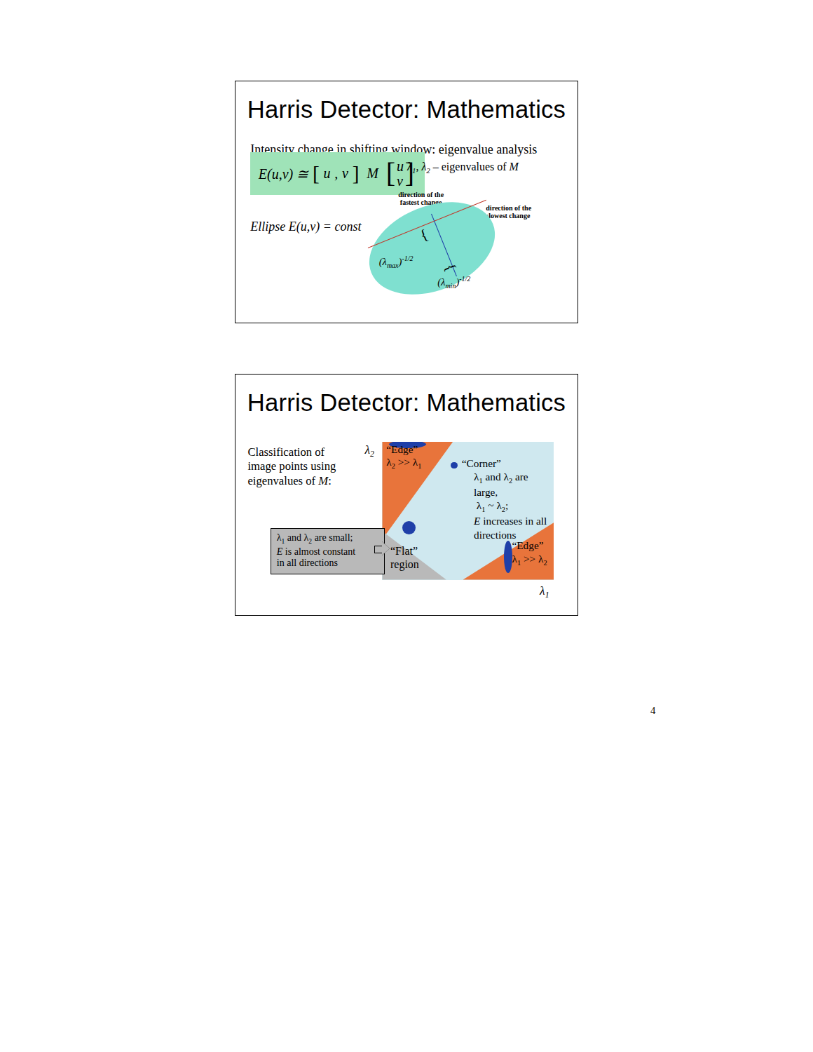Harris Detector: Mathematics
Intensity change in shifting window: eigenvalue analysis
E(u,v) ≅ [u,v] M [ uv ]
λ1, λ2 – eigenvalues of M
Ellipse E(u,v) = const
direction of the
fastest change
direction of the
slowest change
{
{
(λmax)-1/2
(λmin)-1/2
Harris Detector: Mathematics
Classification of
image points using
eigenvalues of M:
λ2
λ1
“Edge”
λ2 >> λ1
“Corner” λ1 and λ2 are large, λ1 ~ λ2; E increases in all directions
“Flat”
region
“Edge”
λ1 >> λ2
λ1 and λ2 are small;
E is almost constant
in all directions
4